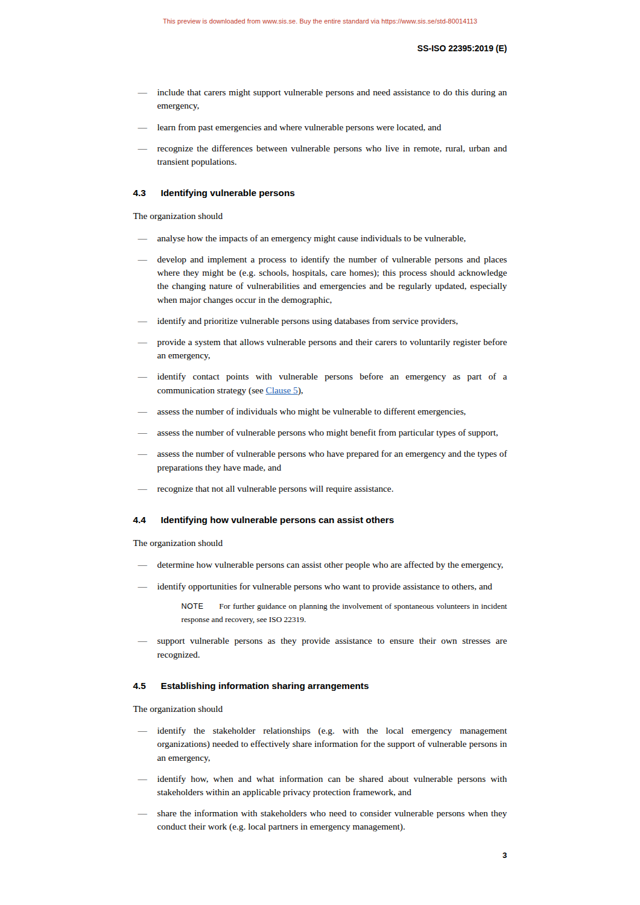This preview is downloaded from www.sis.se. Buy the entire standard via https://www.sis.se/std-80014113
SS-ISO 22395:2019 (E)
include that carers might support vulnerable persons and need assistance to do this during an emergency,
learn from past emergencies and where vulnerable persons were located, and
recognize the differences between vulnerable persons who live in remote, rural, urban and transient populations.
4.3 Identifying vulnerable persons
The organization should
analyse how the impacts of an emergency might cause individuals to be vulnerable,
develop and implement a process to identify the number of vulnerable persons and places where they might be (e.g. schools, hospitals, care homes); this process should acknowledge the changing nature of vulnerabilities and emergencies and be regularly updated, especially when major changes occur in the demographic,
identify and prioritize vulnerable persons using databases from service providers,
provide a system that allows vulnerable persons and their carers to voluntarily register before an emergency,
identify contact points with vulnerable persons before an emergency as part of a communication strategy (see Clause 5),
assess the number of individuals who might be vulnerable to different emergencies,
assess the number of vulnerable persons who might benefit from particular types of support,
assess the number of vulnerable persons who have prepared for an emergency and the types of preparations they have made, and
recognize that not all vulnerable persons will require assistance.
4.4 Identifying how vulnerable persons can assist others
The organization should
determine how vulnerable persons can assist other people who are affected by the emergency,
identify opportunities for vulnerable persons who want to provide assistance to others, and
NOTE For further guidance on planning the involvement of spontaneous volunteers in incident response and recovery, see ISO 22319.
support vulnerable persons as they provide assistance to ensure their own stresses are recognized.
4.5 Establishing information sharing arrangements
The organization should
identify the stakeholder relationships (e.g. with the local emergency management organizations) needed to effectively share information for the support of vulnerable persons in an emergency,
identify how, when and what information can be shared about vulnerable persons with stakeholders within an applicable privacy protection framework, and
share the information with stakeholders who need to consider vulnerable persons when they conduct their work (e.g. local partners in emergency management).
3